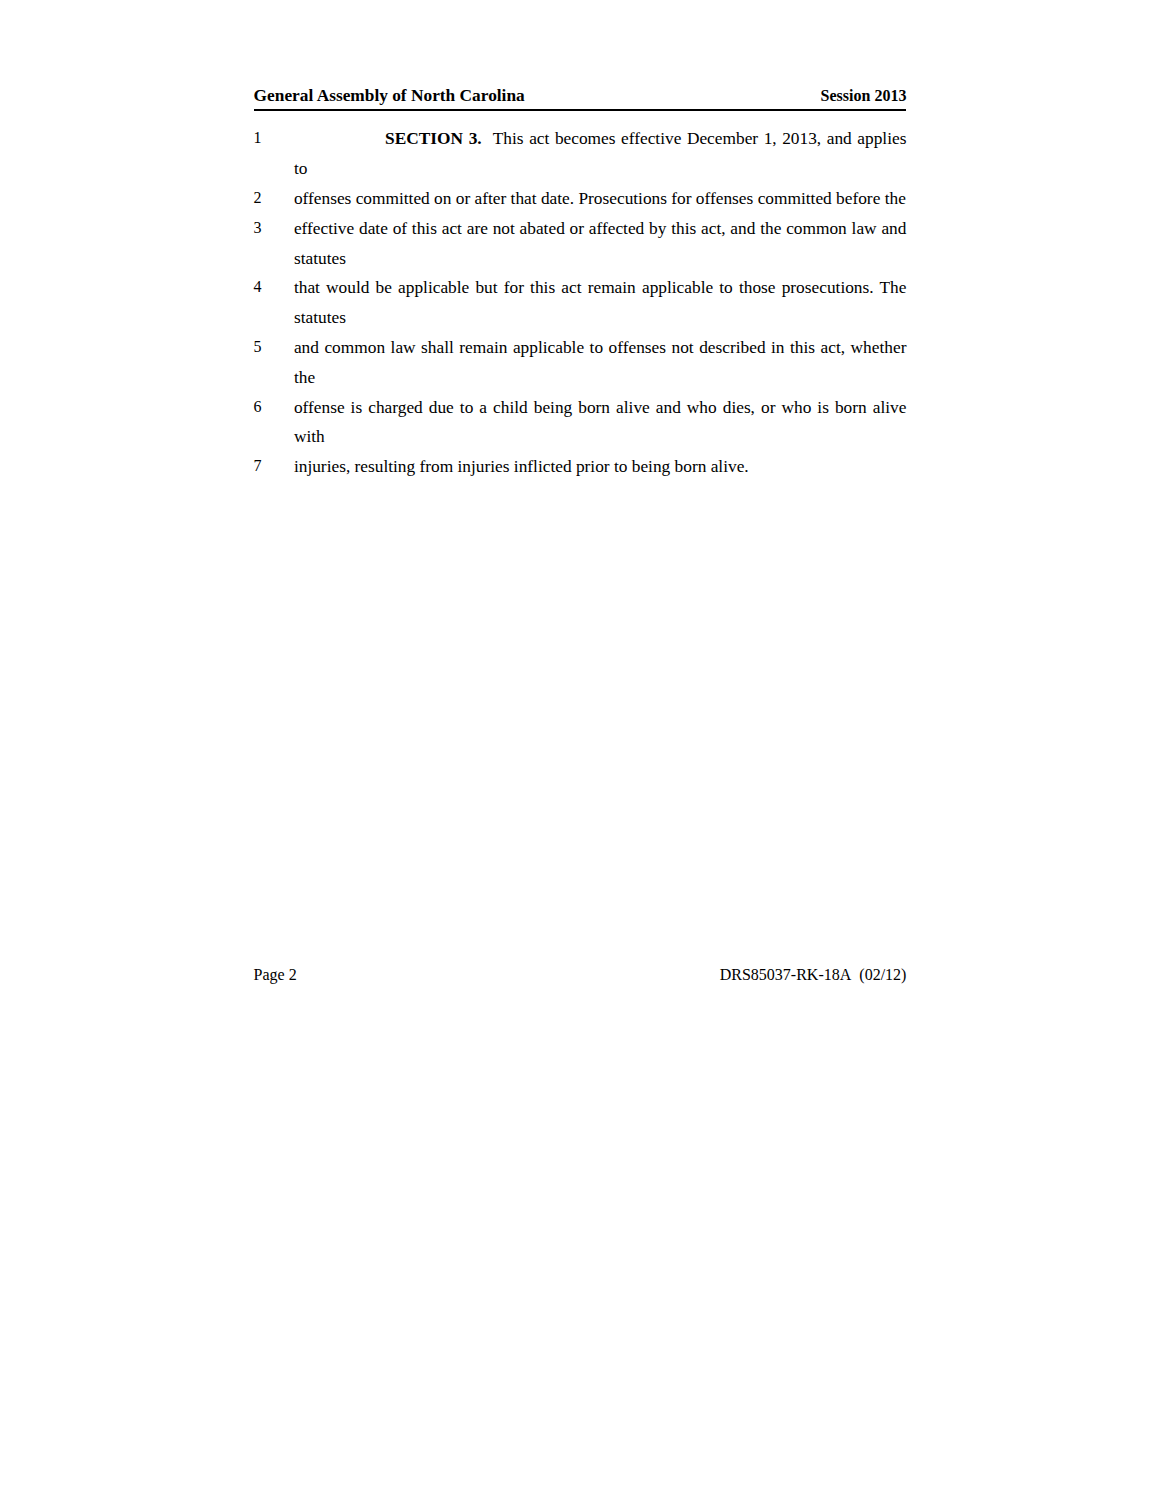General Assembly of North Carolina
Session 2013
| 1 | SECTION 3. This act becomes effective December 1, 2013, and applies to |
| 2 | offenses committed on or after that date. Prosecutions for offenses committed before the |
| 3 | effective date of this act are not abated or affected by this act, and the common law and statutes |
| 4 | that would be applicable but for this act remain applicable to those prosecutions. The statutes |
| 5 | and common law shall remain applicable to offenses not described in this act, whether the |
| 6 | offense is charged due to a child being born alive and who dies, or who is born alive with |
| 7 | injuries, resulting from injuries inflicted prior to being born alive. |
Page 2
DRS85037-RK-18A (02/12)